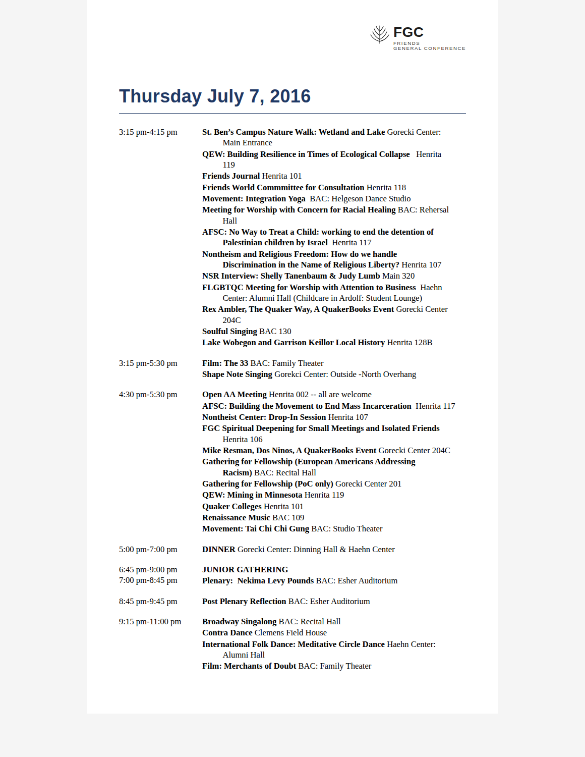FGC Friends General Conference
Thursday July 7, 2016
| 3:15 pm-4:15 pm | St. Ben’s Campus Nature Walk: Wetland and Lake Gorecki Center: Main Entrance QEW: Building Resilience in Times of Ecological Collapse Henrita 119 Friends Journal Henrita 101 Friends World Commmittee for Consultation Henrita 118 Movement: Integration Yoga BAC: Helgeson Dance Studio Meeting for Worship with Concern for Racial Healing BAC: Rehersal Hall AFSC: No Way to Treat a Child: working to end the detention of Palestinian children by Israel Henrita 117 Nontheism and Religious Freedom: How do we handle Discrimination in the Name of Religious Liberty? Henrita 107 NSR Interview: Shelly Tanenbaum & Judy Lumb Main 320 FLGBTQC Meeting for Worship with Attention to Business Haehn Center: Alumni Hall (Childcare in Ardolf: Student Lounge) Rex Ambler, The Quaker Way, A QuakerBooks Event Gorecki Center 204C Soulful Singing BAC 130 Lake Wobegon and Garrison Keillor Local History Henrita 128B |
| 3:15 pm-5:30 pm | Film: The 33 BAC: Family Theater Shape Note Singing Gorekci Center: Outside -North Overhang |
| 4:30 pm-5:30 pm | Open AA Meeting Henrita 002 -- all are welcome AFSC: Building the Movement to End Mass Incarceration Henrita 117 Nontheist Center: Drop-In Session Henrita 107 FGC Spiritual Deepening for Small Meetings and Isolated Friends Henrita 106 Mike Resman, Dos Ninos, A QuakerBooks Event Gorecki Center 204C Gathering for Fellowship (European Americans Addressing Racism) BAC: Recital Hall Gathering for Fellowship (PoC only) Gorecki Center 201 QEW: Mining in Minnesota Henrita 119 Quaker Colleges Henrita 101 Renaissance Music BAC 109 Movement: Tai Chi Chi Gung BAC: Studio Theater |
| 5:00 pm-7:00 pm | DINNER Gorecki Center: Dinning Hall & Haehn Center |
| 6:45 pm-9:00 pm 7:00 pm-8:45 pm | JUNIOR GATHERING Plenary: Nekima Levy Pounds BAC: Esher Auditorium |
| 8:45 pm-9:45 pm | Post Plenary Reflection BAC: Esher Auditorium |
| 9:15 pm-11:00 pm | Broadway Singalong BAC: Recital Hall Contra Dance Clemens Field House International Folk Dance: Meditative Circle Dance Haehn Center: Alumni Hall Film: Merchants of Doubt BAC: Family Theater |